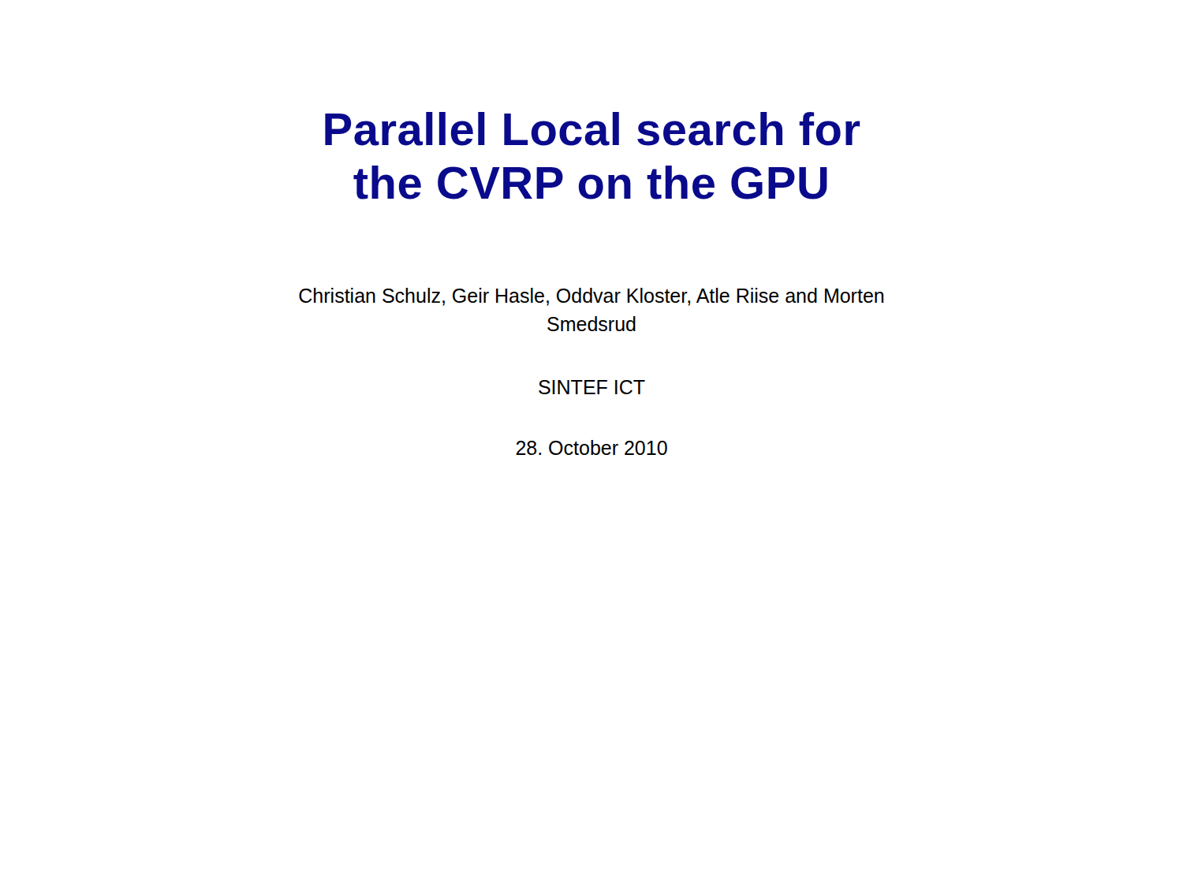Parallel Local search for the CVRP on the GPU
Christian Schulz, Geir Hasle, Oddvar Kloster, Atle Riise and Morten Smedsrud
SINTEF ICT
28. October 2010